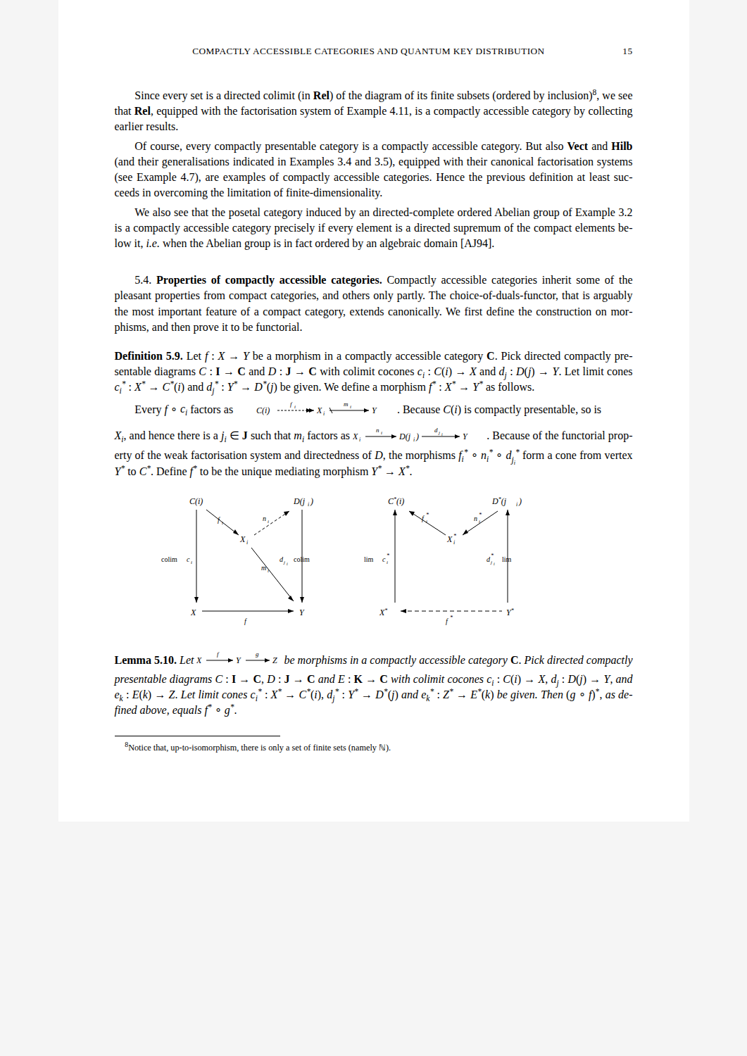COMPACTLY ACCESSIBLE CATEGORIES AND QUANTUM KEY DISTRIBUTION 15
Since every set is a directed colimit (in Rel) of the diagram of its finite subsets (ordered by inclusion)8, we see that Rel, equipped with the factorisation system of Example 4.11, is a compactly accessible category by collecting earlier results.
Of course, every compactly presentable category is a compactly accessible category. But also Vect and Hilb (and their generalisations indicated in Examples 3.4 and 3.5), equipped with their canonical factorisation systems (see Example 4.7), are examples of compactly accessible categories. Hence the previous definition at least succeeds in overcoming the limitation of finite-dimensionality.
We also see that the posetal category induced by an directed-complete ordered Abelian group of Example 3.2 is a compactly accessible category precisely if every element is a directed supremum of the compact elements below it, i.e. when the Abelian group is in fact ordered by an algebraic domain [AJ94].
5.4. Properties of compactly accessible categories. Compactly accessible categories inherit some of the pleasant properties from compact categories, and others only partly. The choice-of-duals-functor, that is arguably the most important feature of a compact category, extends canonically. We first define the construction on morphisms, and then prove it to be functorial.
Definition 5.9. Let f : X → Y be a morphism in a compactly accessible category C. Pick directed compactly presentable diagrams C : I → C and D : J → C with colimit cocones ci : C(i) → X and dj : D(j) → Y. Let limit cones ci* : X* → C*(i) and dj* : Y* → D*(j) be given. We define a morphism f* : X* → Y* as follows.
Every f ∘ ci factors as C(i) f i X i m i Y . Because C(i) is compactly presentable, so is
Xi, and hence there is a ji ∈ J such that mi factors as X i n i D(j i ) d j i Y . Because of the functorial property of the weak factorisation system and directedness of D, the morphisms fi* ∘ ni* ∘ dji* form a cone from vertex Y* to C*. Define f* to be the unique mediating morphism Y* → X*.
C(i) D(j i ) f i n i colim c i X i d j i colim m i X Y f C*(i) D*(j i ) f i * n i * lim c i * X i * d j i * lim X* Y* f *
Lemma 5.10. Let X f Y g Z be morphisms in a compactly accessible category C. Pick directed compactly presentable diagrams C : I → C, D : J → C and E : K → C with colimit cocones ci : C(i) → X, dj : D(j) → Y, and ek : E(k) → Z. Let limit cones ci* : X* → C*(i), dj* : Y* → D*(j) and ek* : Z* → E*(k) be given. Then (g ∘ f)*, as defined above, equals f* ∘ g*.
8Notice that, up-to-isomorphism, there is only a set of finite sets (namely ℕ).